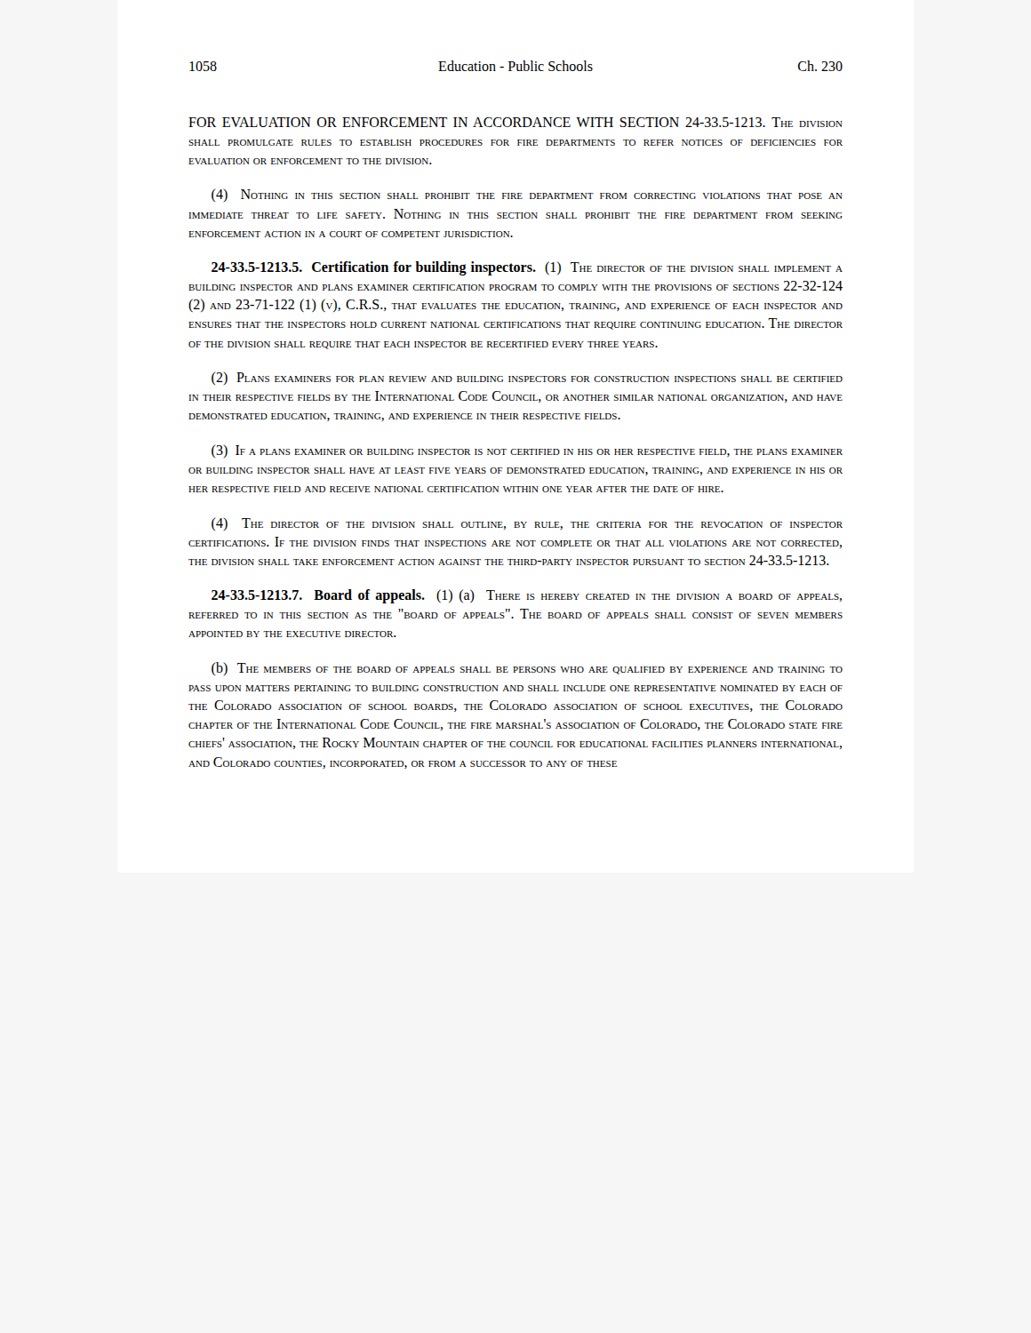1058
Education - Public Schools
Ch. 230
FOR EVALUATION OR ENFORCEMENT IN ACCORDANCE WITH SECTION 24-33.5-1213. The division shall promulgate rules to establish procedures for fire departments to refer notices of deficiencies for evaluation or enforcement to the division.
(4) Nothing in this section shall prohibit the fire department from correcting violations that pose an immediate threat to life safety. Nothing in this section shall prohibit the fire department from seeking enforcement action in a court of competent jurisdiction.
24-33.5-1213.5. Certification for building inspectors. (1) The director of the division shall implement a building inspector and plans examiner certification program to comply with the provisions of sections 22-32-124 (2) and 23-71-122 (1) (v), C.R.S., that evaluates the education, training, and experience of each inspector and ensures that the inspectors hold current national certifications that require continuing education. The director of the division shall require that each inspector be recertified every three years.
(2) Plans examiners for plan review and building inspectors for construction inspections shall be certified in their respective fields by the International Code Council, or another similar national organization, and have demonstrated education, training, and experience in their respective fields.
(3) If a plans examiner or building inspector is not certified in his or her respective field, the plans examiner or building inspector shall have at least five years of demonstrated education, training, and experience in his or her respective field and receive national certification within one year after the date of hire.
(4) The director of the division shall outline, by rule, the criteria for the revocation of inspector certifications. If the division finds that inspections are not complete or that all violations are not corrected, the division shall take enforcement action against the third-party inspector pursuant to section 24-33.5-1213.
24-33.5-1213.7. Board of appeals. (1) (a) There is hereby created in the division a board of appeals, referred to in this section as the "board of appeals". The board of appeals shall consist of seven members appointed by the executive director.
(b) The members of the board of appeals shall be persons who are qualified by experience and training to pass upon matters pertaining to building construction and shall include one representative nominated by each of the Colorado association of school boards, the Colorado association of school executives, the Colorado chapter of the International Code Council, the fire marshal's association of Colorado, the Colorado state fire chiefs' association, the Rocky Mountain chapter of the council for educational facilities planners international, and Colorado counties, incorporated, or from a successor to any of these